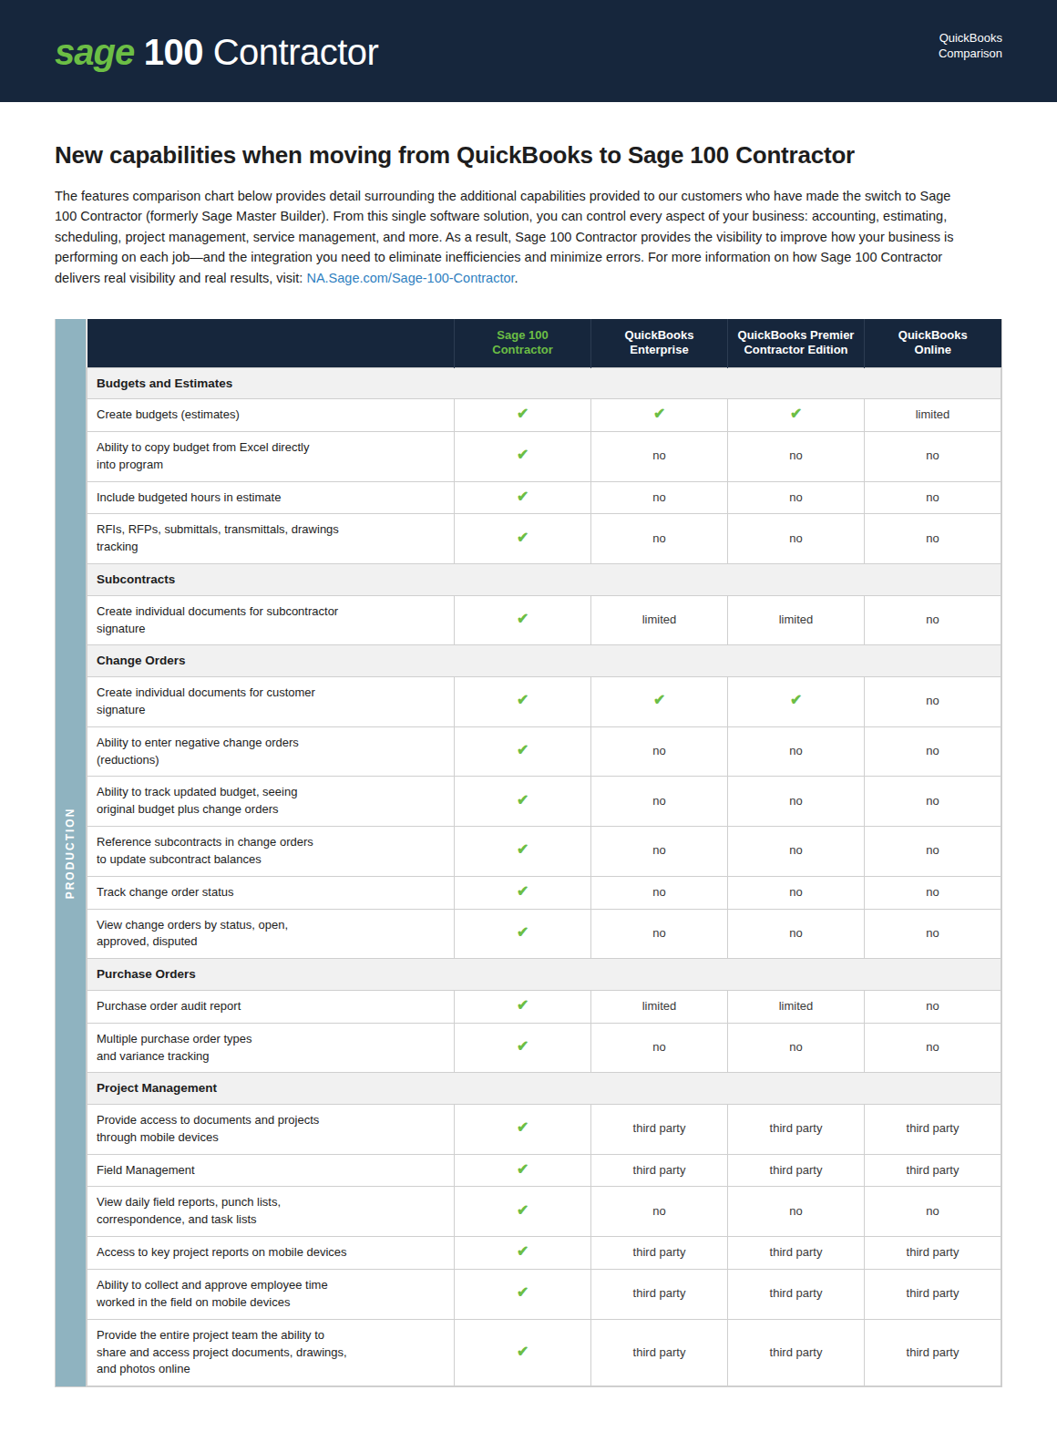sage 100 Contractor
QuickBooks
Comparison
New capabilities when moving from QuickBooks to Sage 100 Contractor
The features comparison chart below provides detail surrounding the additional capabilities provided to our customers who have made the switch to Sage 100 Contractor (formerly Sage Master Builder). From this single software solution, you can control every aspect of your business: accounting, estimating, scheduling, project management, service management, and more. As a result, Sage 100 Contractor provides the visibility to improve how your business is performing on each job—and the integration you need to eliminate inefficiencies and minimize errors. For more information on how Sage 100 Contractor delivers real visibility and real results, visit: NA.Sage.com/Sage-100-Contractor.
PRODUCTION
| | Sage 100 Contractor | QuickBooks Enterprise | QuickBooks Premier Contractor Edition | QuickBooks Online |
| --- | --- | --- | --- | --- |
| Budgets and Estimates |
| Create budgets (estimates) | ✔ | ✔ | ✔ | limited |
| Ability to copy budget from Excel directly into program | ✔ | no | no | no |
| Include budgeted hours in estimate | ✔ | no | no | no |
| RFIs, RFPs, submittals, transmittals, drawings tracking | ✔ | no | no | no |
| Subcontracts |
| Create individual documents for subcontractor signature | ✔ | limited | limited | no |
| Change Orders |
| Create individual documents for customer signature | ✔ | ✔ | ✔ | no |
| Ability to enter negative change orders (reductions) | ✔ | no | no | no |
| Ability to track updated budget, seeing original budget plus change orders | ✔ | no | no | no |
| Reference subcontracts in change orders to update subcontract balances | ✔ | no | no | no |
| Track change order status | ✔ | no | no | no |
| View change orders by status, open, approved, disputed | ✔ | no | no | no |
| Purchase Orders |
| Purchase order audit report | ✔ | limited | limited | no |
| Multiple purchase order types and variance tracking | ✔ | no | no | no |
| Project Management |
| Provide access to documents and projects through mobile devices | ✔ | third party | third party | third party |
| Field Management | ✔ | third party | third party | third party |
| View daily field reports, punch lists, correspondence, and task lists | ✔ | no | no | no |
| Access to key project reports on mobile devices | ✔ | third party | third party | third party |
| Ability to collect and approve employee time worked in the field on mobile devices | ✔ | third party | third party | third party |
| Provide the entire project team the ability to share and access project documents, drawings, and photos online | ✔ | third party | third party | third party |